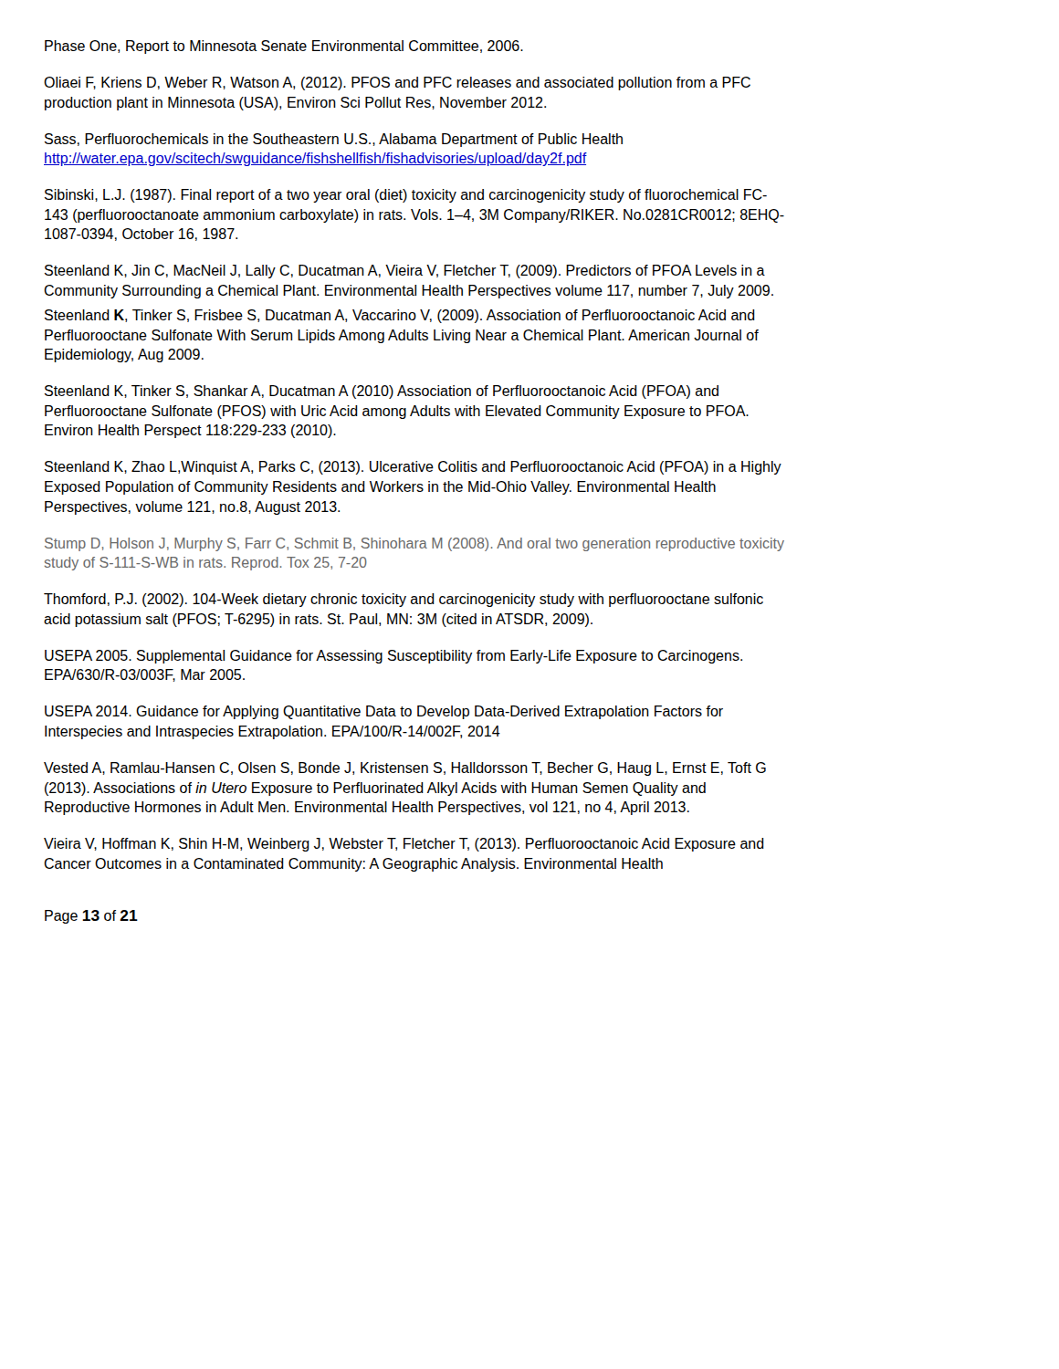Phase One, Report to Minnesota Senate Environmental Committee, 2006.
Oliaei F, Kriens D, Weber R, Watson A, (2012). PFOS and PFC releases and associated pollution from a PFC production plant in Minnesota (USA), Environ Sci Pollut Res, November 2012.
Sass, Perfluorochemicals in the Southeastern U.S., Alabama Department of Public Health
http://water.epa.gov/scitech/swguidance/fishshellfish/fishadvisories/upload/day2f.pdf
Sibinski, L.J. (1987). Final report of a two year oral (diet) toxicity and carcinogenicity study of fluorochemical FC-143 (perfluorooctanoate ammonium carboxylate) in rats. Vols. 1–4, 3M Company/RIKER. No.0281CR0012; 8EHQ-1087-0394, October 16, 1987.
Steenland K, Jin C, MacNeil J, Lally C, Ducatman A, Vieira V, Fletcher T, (2009). Predictors of PFOA Levels in a Community Surrounding a Chemical Plant. Environmental Health Perspectives volume 117, number 7, July 2009.
Steenland K, Tinker S, Frisbee S, Ducatman A, Vaccarino V, (2009). Association of Perfluorooctanoic Acid and Perfluorooctane Sulfonate With Serum Lipids Among Adults Living Near a Chemical Plant. American Journal of Epidemiology, Aug 2009.
Steenland K, Tinker S, Shankar A, Ducatman A (2010) Association of Perfluorooctanoic Acid (PFOA) and Perfluorooctane Sulfonate (PFOS) with Uric Acid among Adults with Elevated Community Exposure to PFOA. Environ Health Perspect 118:229-233 (2010).
Steenland K, Zhao L,Winquist A, Parks C, (2013). Ulcerative Colitis and Perfluorooctanoic Acid (PFOA) in a Highly Exposed Population of Community Residents and Workers in the Mid-Ohio Valley. Environmental Health Perspectives, volume 121, no.8, August 2013.
Stump D, Holson J, Murphy S, Farr C, Schmit B, Shinohara M (2008). And oral two generation reproductive toxicity study of S-111-S-WB in rats. Reprod. Tox 25, 7-20
Thomford, P.J. (2002). 104-Week dietary chronic toxicity and carcinogenicity study with perfluorooctane sulfonic acid potassium salt (PFOS; T-6295) in rats. St. Paul, MN: 3M (cited in ATSDR, 2009).
USEPA 2005. Supplemental Guidance for Assessing Susceptibility from Early-Life Exposure to Carcinogens. EPA/630/R-03/003F, Mar 2005.
USEPA 2014. Guidance for Applying Quantitative Data to Develop Data-Derived Extrapolation Factors for Interspecies and Intraspecies Extrapolation. EPA/100/R-14/002F, 2014
Vested A, Ramlau-Hansen C, Olsen S, Bonde J, Kristensen S, Halldorsson T, Becher G, Haug L, Ernst E, Toft G (2013). Associations of in Utero Exposure to Perfluorinated Alkyl Acids with Human Semen Quality and Reproductive Hormones in Adult Men. Environmental Health Perspectives, vol 121, no 4, April 2013.
Vieira V, Hoffman K, Shin H-M, Weinberg J, Webster T, Fletcher T, (2013). Perfluorooctanoic Acid Exposure and Cancer Outcomes in a Contaminated Community: A Geographic Analysis. Environmental Health
Page 13 of 21